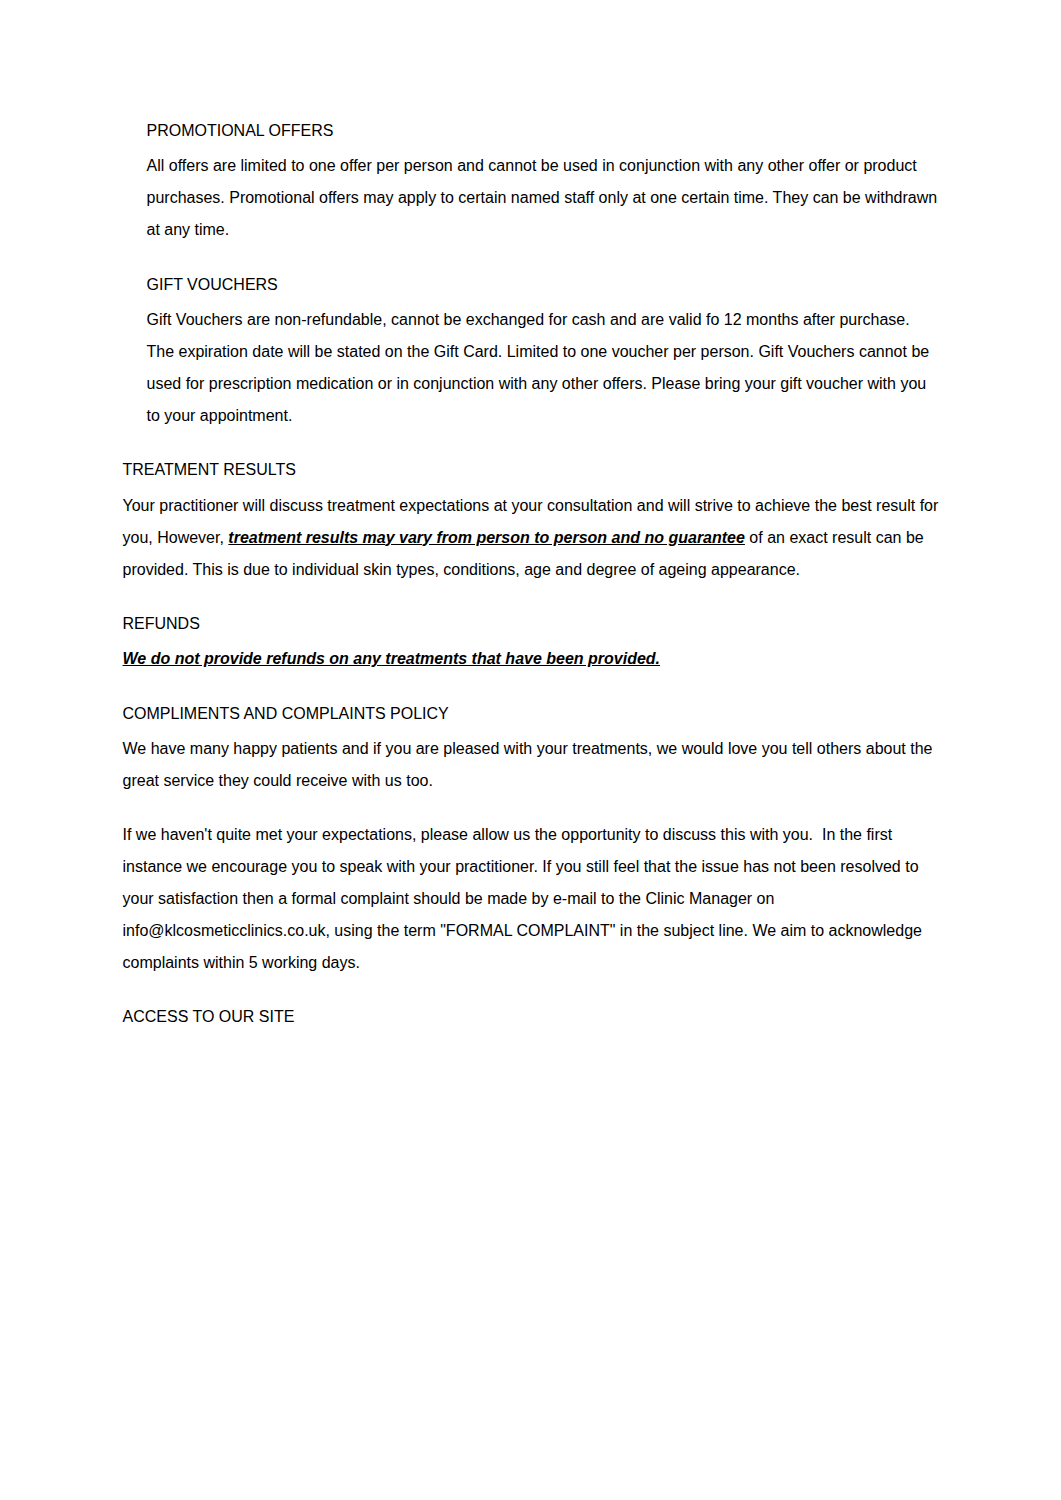PROMOTIONAL OFFERS
All offers are limited to one offer per person and cannot be used in conjunction with any other offer or product purchases. Promotional offers may apply to certain named staff only at one certain time. They can be withdrawn at any time.
GIFT VOUCHERS
Gift Vouchers are non-refundable, cannot be exchanged for cash and are valid fo 12 months after purchase. The expiration date will be stated on the Gift Card. Limited to one voucher per person. Gift Vouchers cannot be used for prescription medication or in conjunction with any other offers. Please bring your gift voucher with you to your appointment.
TREATMENT RESULTS
Your practitioner will discuss treatment expectations at your consultation and will strive to achieve the best result for you, However, treatment results may vary from person to person and no guarantee of an exact result can be provided. This is due to individual skin types, conditions, age and degree of ageing appearance.
REFUNDS
We do not provide refunds on any treatments that have been provided.
COMPLIMENTS AND COMPLAINTS POLICY
We have many happy patients and if you are pleased with your treatments, we would love you tell others about the great service they could receive with us too.
If we haven't quite met your expectations, please allow us the opportunity to discuss this with you. In the first instance we encourage you to speak with your practitioner. If you still feel that the issue has not been resolved to your satisfaction then a formal complaint should be made by e-mail to the Clinic Manager on info@klcosmeticclinics.co.uk, using the term "FORMAL COMPLAINT" in the subject line. We aim to acknowledge complaints within 5 working days.
ACCESS TO OUR SITE